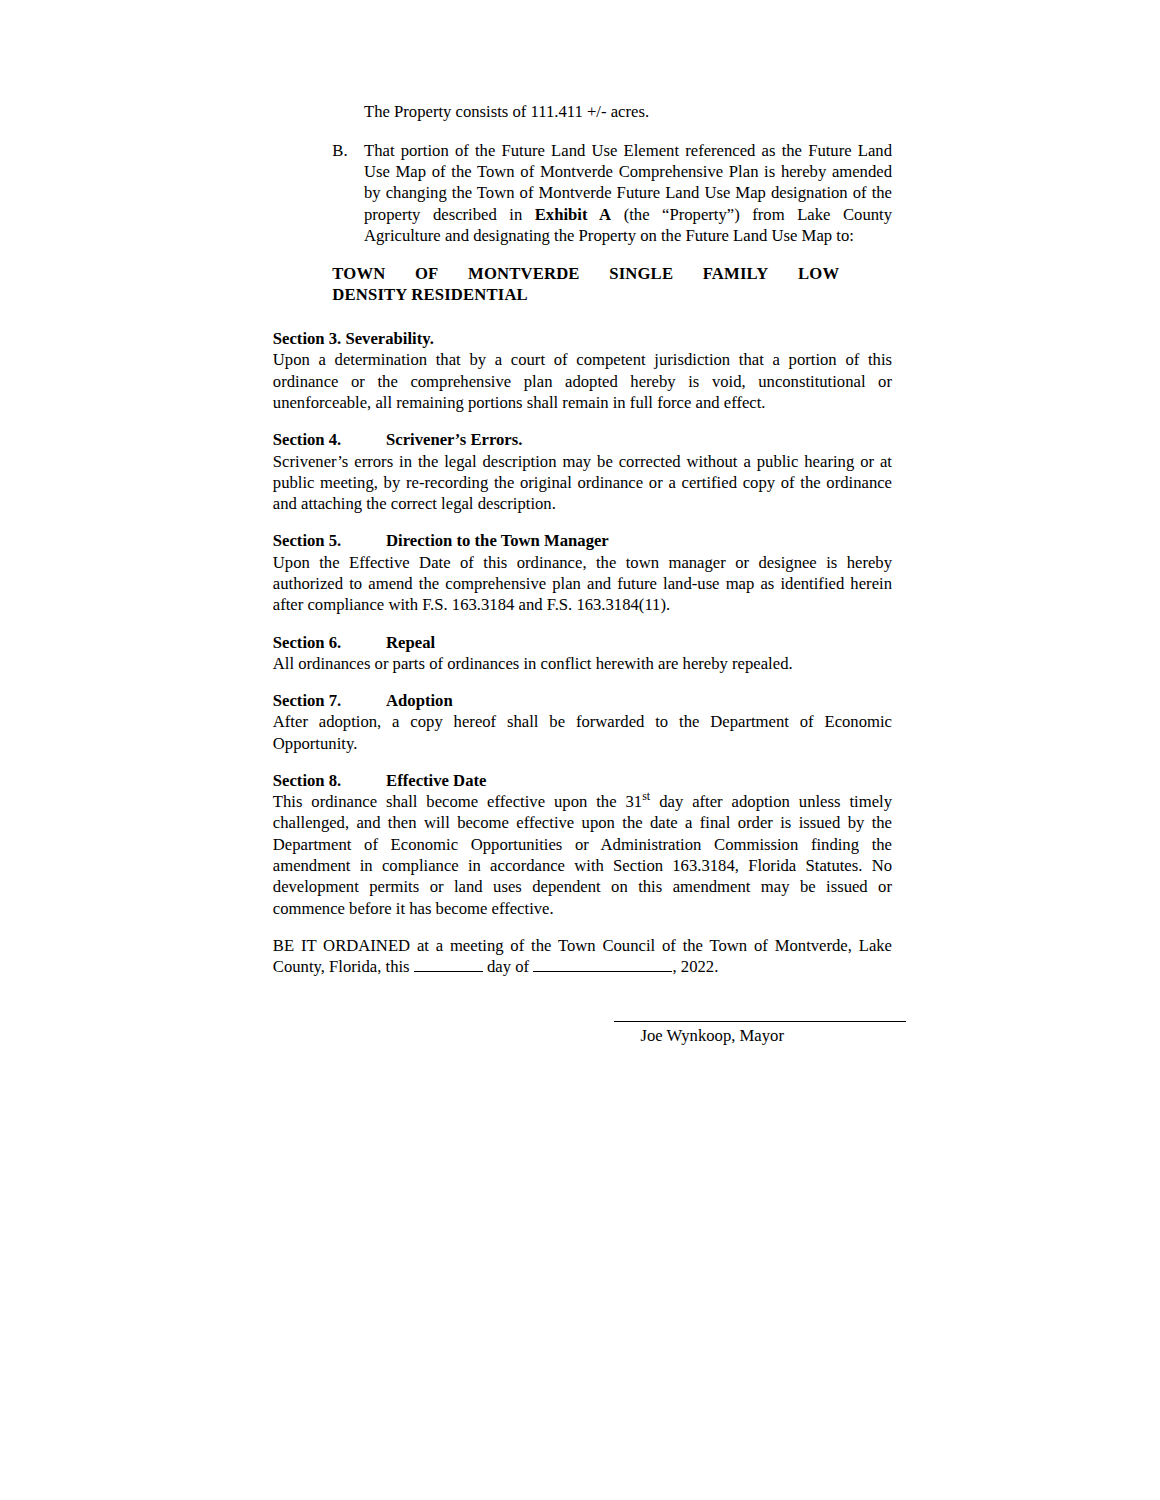The Property consists of 111.411 +/- acres.
B.
That portion of the Future Land Use Element referenced as the Future Land Use Map of the Town of Montverde Comprehensive Plan is hereby amended by changing the Town of Montverde Future Land Use Map designation of the property described in Exhibit A (the “Property”) from Lake County Agriculture and designating the Property on the Future Land Use Map to:
TOWN OF MONTVERDE SINGLE FAMILY LOW DENSITY RESIDENTIAL
Section 3. Severability.
Upon a determination that by a court of competent jurisdiction that a portion of this ordinance or the comprehensive plan adopted hereby is void, unconstitutional or unenforceable, all remaining portions shall remain in full force and effect.
Section 4. Scrivener’s Errors.
Scrivener’s errors in the legal description may be corrected without a public hearing or at public meeting, by re-recording the original ordinance or a certified copy of the ordinance and attaching the correct legal description.
Section 5. Direction to the Town Manager
Upon the Effective Date of this ordinance, the town manager or designee is hereby authorized to amend the comprehensive plan and future land-use map as identified herein after compliance with F.S. 163.3184 and F.S. 163.3184(11).
Section 6. Repeal
All ordinances or parts of ordinances in conflict herewith are hereby repealed.
Section 7. Adoption
After adoption, a copy hereof shall be forwarded to the Department of Economic Opportunity.
Section 8. Effective Date
This ordinance shall become effective upon the 31st day after adoption unless timely challenged, and then will become effective upon the date a final order is issued by the Department of Economic Opportunities or Administration Commission finding the amendment in compliance in accordance with Section 163.3184, Florida Statutes. No development permits or land uses dependent on this amendment may be issued or commence before it has become effective.
BE IT ORDAINED at a meeting of the Town Council of the Town of Montverde, Lake County, Florida, this day of , 2022.
Joe Wynkoop, Mayor